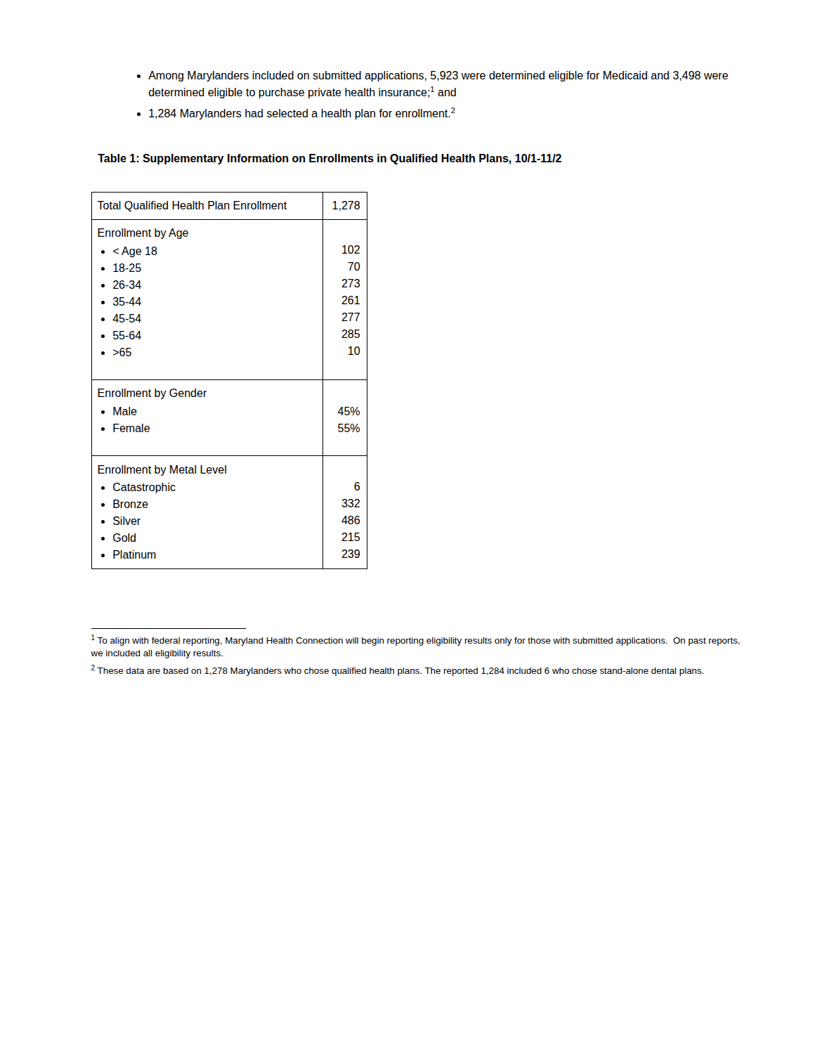Among Marylanders included on submitted applications, 5,923 were determined eligible for Medicaid and 3,498 were determined eligible to purchase private health insurance;1 and
1,284 Marylanders had selected a health plan for enrollment.2
Table 1: Supplementary Information on Enrollments in Qualified Health Plans, 10/1-11/2
| Total Qualified Health Plan Enrollment | 1,278 |
| Enrollment by Age < Age 18 18-25 26-34 35-44 45-54 55-64 >65 | 102 70 273 261 277 285 10 |
| Enrollment by Gender Male Female | 45% 55% |
| Enrollment by Metal Level Catastrophic Bronze Silver Gold Platinum | 6 332 486 215 239 |
1 To align with federal reporting, Maryland Health Connection will begin reporting eligibility results only for those with submitted applications. On past reports, we included all eligibility results.
2 These data are based on 1,278 Marylanders who chose qualified health plans. The reported 1,284 included 6 who chose stand-alone dental plans.